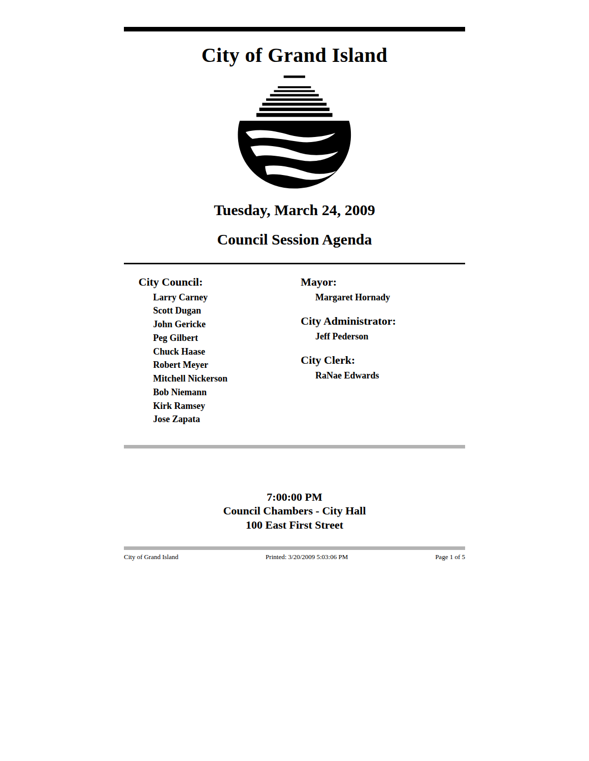City of Grand Island
Tuesday, March 24, 2009
Council Session Agenda
City Council:
Larry Carney
Scott Dugan
John Gericke
Peg Gilbert
Chuck Haase
Robert Meyer
Mitchell Nickerson
Bob Niemann
Kirk Ramsey
Jose Zapata
Mayor:
Margaret Hornady
City Administrator:
Jeff Pederson
City Clerk:
RaNae Edwards
7:00:00 PM
Council Chambers - City Hall
100 East First Street
City of Grand Island
Printed: 3/20/2009 5:03:06 PM
Page 1 of 5